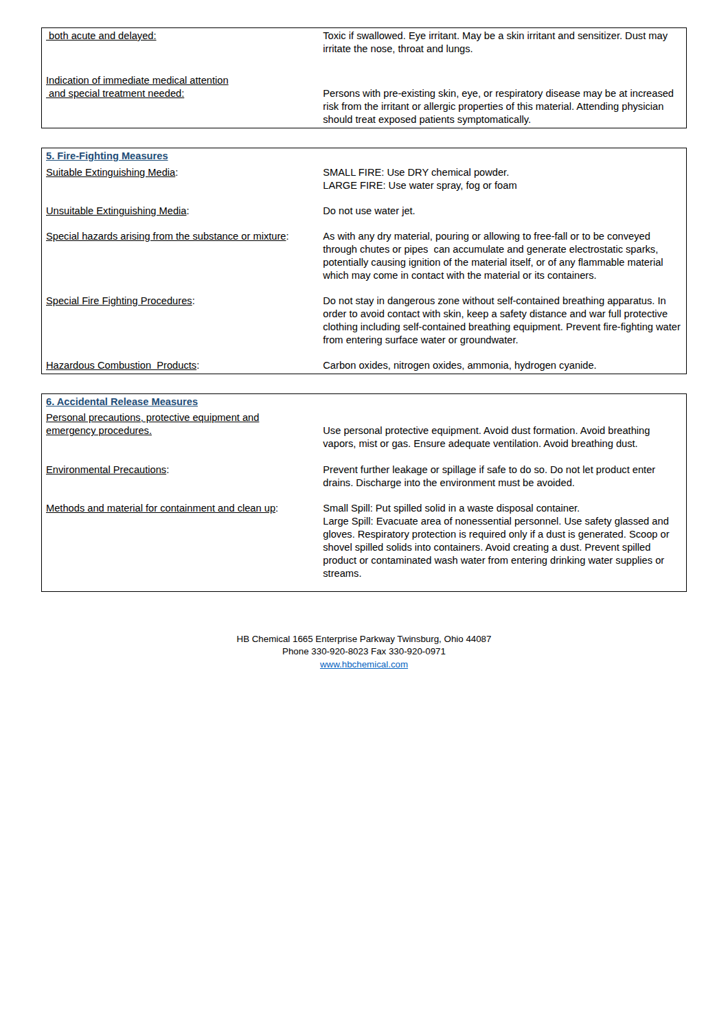| both acute and delayed: | Toxic if swallowed. Eye irritant. May be a skin irritant and sensitizer. Dust may irritate the nose, throat and lungs. |
| Indication of immediate medical attention and special treatment needed: | Persons with pre-existing skin, eye, or respiratory disease may be at increased risk from the irritant or allergic properties of this material. Attending physician should treat exposed patients symptomatically. |
| 5. Fire-Fighting Measures |
| Suitable Extinguishing Media : | SMALL FIRE: Use DRY chemical powder. LARGE FIRE: Use water spray, fog or foam |
| Unsuitable Extinguishing Media : | Do not use water jet. |
| Special hazards arising from the substance or mixture : | As with any dry material, pouring or allowing to free-fall or to be conveyed through chutes or pipes can accumulate and generate electrostatic sparks, potentially causing ignition of the material itself, or of any flammable material which may come in contact with the material or its containers. |
| Special Fire Fighting Procedures : | Do not stay in dangerous zone without self-contained breathing apparatus. In order to avoid contact with skin, keep a safety distance and war full protective clothing including self-contained breathing equipment. Prevent fire-fighting water from entering surface water or groundwater. |
| Hazardous Combustion Products : | Carbon oxides, nitrogen oxides, ammonia, hydrogen cyanide. |
| 6. Accidental Release Measures |
| Personal precautions, protective equipment and emergency procedures. | Use personal protective equipment. Avoid dust formation. Avoid breathing vapors, mist or gas. Ensure adequate ventilation. Avoid breathing dust. |
| Environmental Precautions : | Prevent further leakage or spillage if safe to do so. Do not let product enter drains. Discharge into the environment must be avoided. |
| Methods and material for containment and clean up : | Small Spill: Put spilled solid in a waste disposal container. Large Spill: Evacuate area of nonessential personnel. Use safety glassed and gloves. Respiratory protection is required only if a dust is generated. Scoop or shovel spilled solids into containers. Avoid creating a dust. Prevent spilled product or contaminated wash water from entering drinking water supplies or streams. |
HB Chemical 1665 Enterprise Parkway Twinsburg, Ohio 44087
Phone 330-920-8023 Fax 330-920-0971
www.hbchemical.com